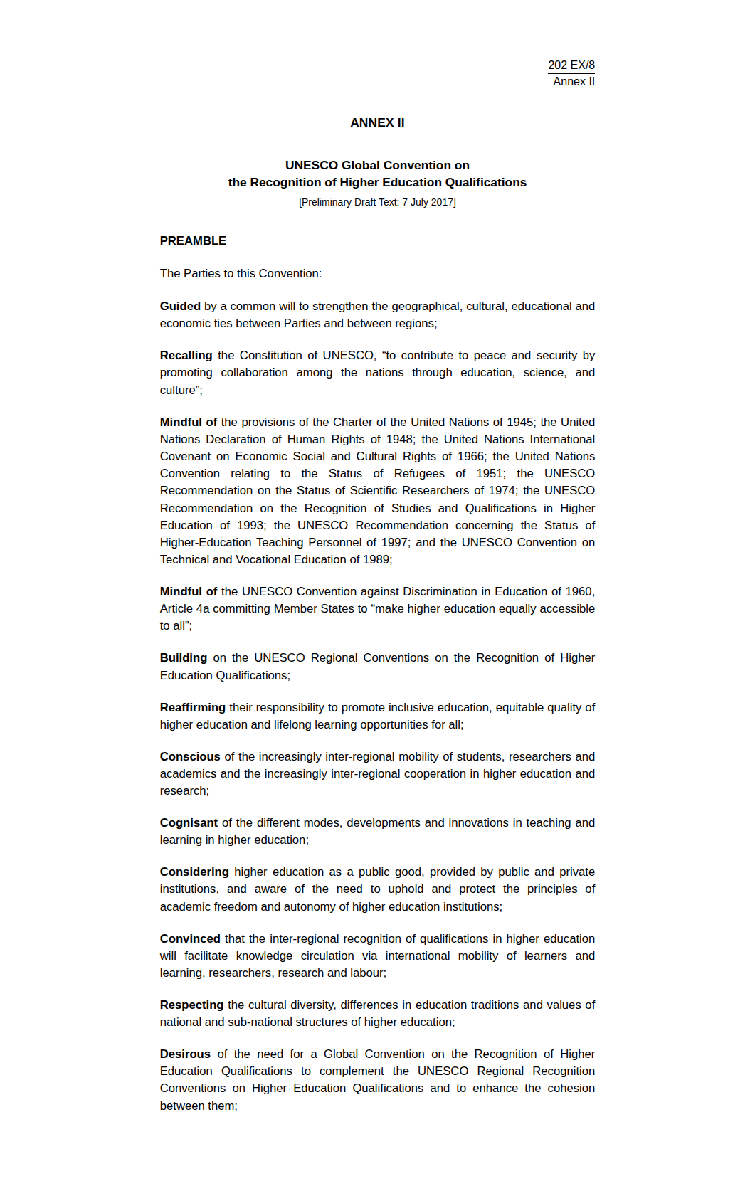202 EX/8 Annex II
ANNEX II
UNESCO Global Convention on
the Recognition of Higher Education Qualifications
[Preliminary Draft Text: 7 July 2017]
PREAMBLE
The Parties to this Convention:
Guided by a common will to strengthen the geographical, cultural, educational and economic ties between Parties and between regions;
Recalling the Constitution of UNESCO, “to contribute to peace and security by promoting collaboration among the nations through education, science, and culture”;
Mindful of the provisions of the Charter of the United Nations of 1945; the United Nations Declaration of Human Rights of 1948; the United Nations International Covenant on Economic Social and Cultural Rights of 1966; the United Nations Convention relating to the Status of Refugees of 1951; the UNESCO Recommendation on the Status of Scientific Researchers of 1974; the UNESCO Recommendation on the Recognition of Studies and Qualifications in Higher Education of 1993; the UNESCO Recommendation concerning the Status of Higher-Education Teaching Personnel of 1997; and the UNESCO Convention on Technical and Vocational Education of 1989;
Mindful of the UNESCO Convention against Discrimination in Education of 1960, Article 4a committing Member States to “make higher education equally accessible to all”;
Building on the UNESCO Regional Conventions on the Recognition of Higher Education Qualifications;
Reaffirming their responsibility to promote inclusive education, equitable quality of higher education and lifelong learning opportunities for all;
Conscious of the increasingly inter-regional mobility of students, researchers and academics and the increasingly inter-regional cooperation in higher education and research;
Cognisant of the different modes, developments and innovations in teaching and learning in higher education;
Considering higher education as a public good, provided by public and private institutions, and aware of the need to uphold and protect the principles of academic freedom and autonomy of higher education institutions;
Convinced that the inter-regional recognition of qualifications in higher education will facilitate knowledge circulation via international mobility of learners and learning, researchers, research and labour;
Respecting the cultural diversity, differences in education traditions and values of national and sub-national structures of higher education;
Desirous of the need for a Global Convention on the Recognition of Higher Education Qualifications to complement the UNESCO Regional Recognition Conventions on Higher Education Qualifications and to enhance the cohesion between them;